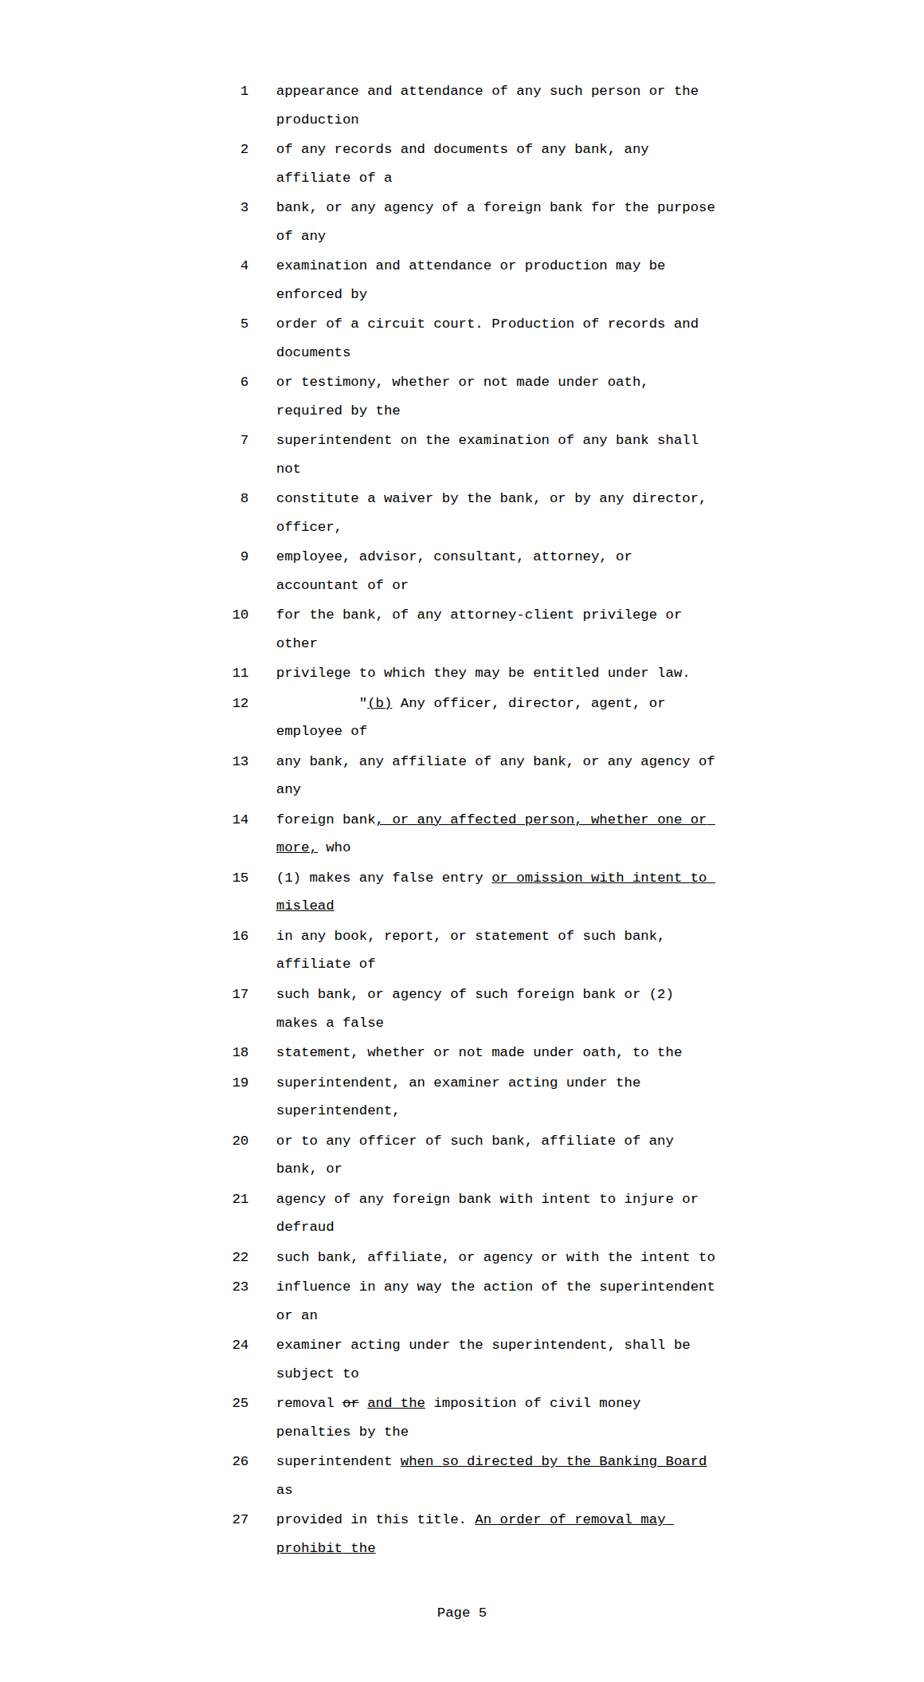| 1 | appearance and attendance of any such person or the production |
| 2 | of any records and documents of any bank, any affiliate of a |
| 3 | bank, or any agency of a foreign bank for the purpose of any |
| 4 | examination and attendance or production may be enforced by |
| 5 | order of a circuit court. Production of records and documents |
| 6 | or testimony, whether or not made under oath, required by the |
| 7 | superintendent on the examination of any bank shall not |
| 8 | constitute a waiver by the bank, or by any director, officer, |
| 9 | employee, advisor, consultant, attorney, or accountant of or |
| 10 | for the bank, of any attorney-client privilege or other |
| 11 | privilege to which they may be entitled under law. |
| 12 | " (b) Any officer, director, agent, or employee of |
| 13 | any bank, any affiliate of any bank, or any agency of any |
| 14 | foreign bank , or any affected person, whether one or more, who |
| 15 | (1) makes any false entry or omission with intent to mislead |
| 16 | in any book, report, or statement of such bank, affiliate of |
| 17 | such bank, or agency of such foreign bank or (2) makes a false |
| 18 | statement, whether or not made under oath, to the |
| 19 | superintendent, an examiner acting under the superintendent, |
| 20 | or to any officer of such bank, affiliate of any bank, or |
| 21 | agency of any foreign bank with intent to injure or defraud |
| 22 | such bank, affiliate, or agency or with the intent to |
| 23 | influence in any way the action of the superintendent or an |
| 24 | examiner acting under the superintendent, shall be subject to |
| 25 | removal or and the imposition of civil money penalties by the |
| 26 | superintendent when so directed by the Banking Board as |
| 27 | provided in this title. An order of removal may prohibit the |
Page 5